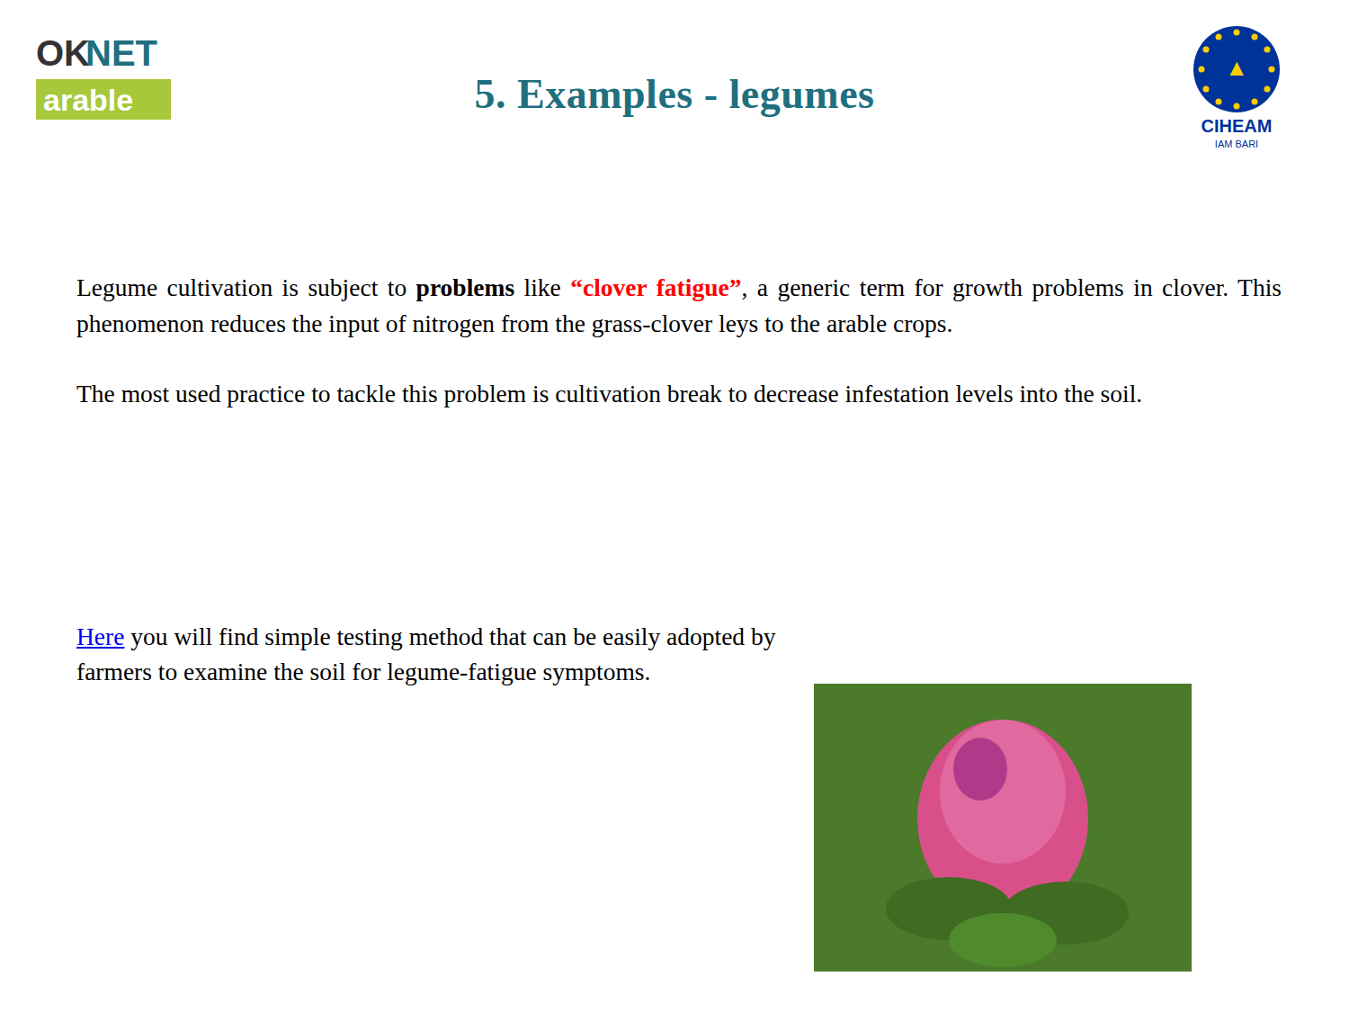5. Examples - legumes
Legume cultivation is subject to problems like “clover fatigue”, a generic term for growth problems in clover. This phenomenon reduces the input of nitrogen from the grass-clover leys to the arable crops.
The most used practice to tackle this problem is cultivation break to decrease infestation levels into the soil.
Here you will find simple testing method that can be easily adopted by farmers to examine the soil for legume-fatigue symptoms.